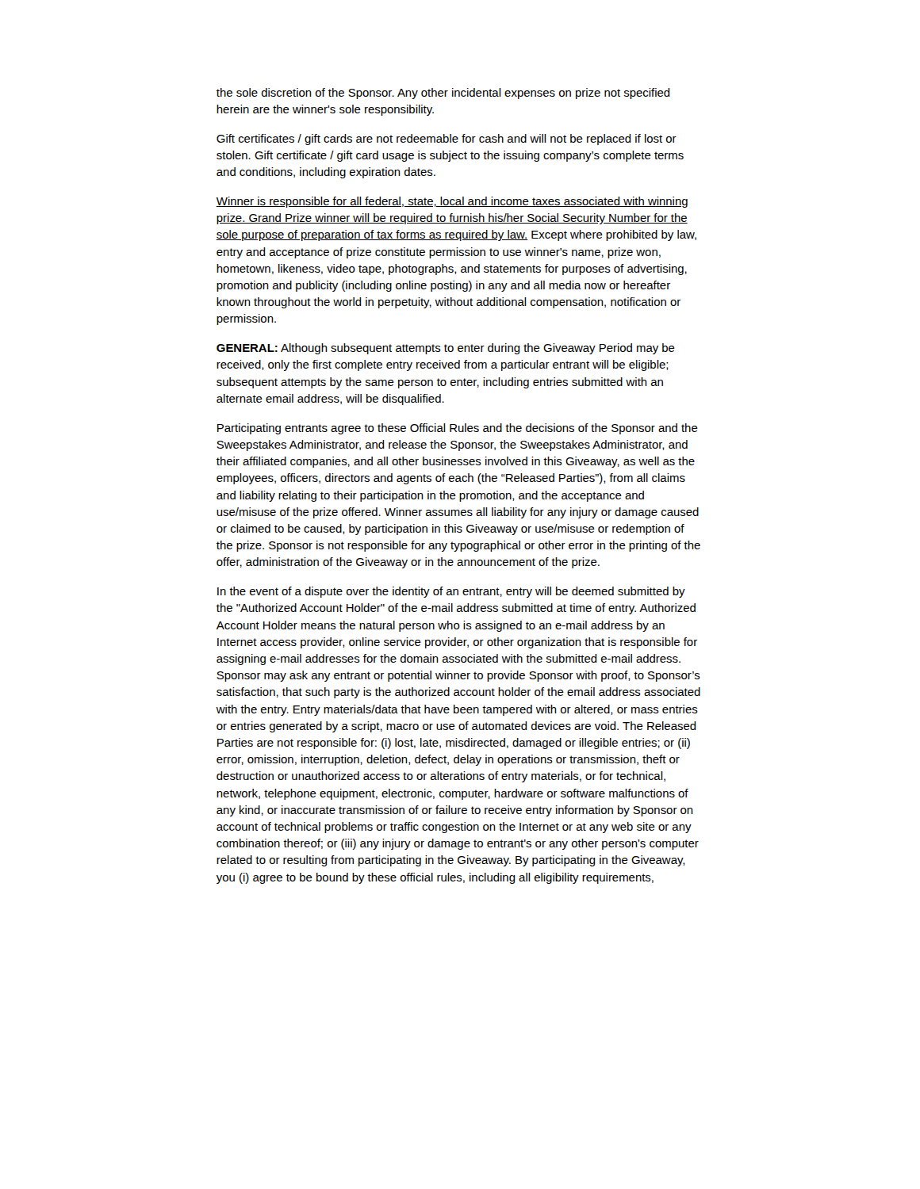the sole discretion of the Sponsor. Any other incidental expenses on prize not specified herein are the winner's sole responsibility.
Gift certificates / gift cards are not redeemable for cash and will not be replaced if lost or stolen. Gift certificate / gift card usage is subject to the issuing company’s complete terms and conditions, including expiration dates.
Winner is responsible for all federal, state, local and income taxes associated with winning prize. Grand Prize winner will be required to furnish his/her Social Security Number for the sole purpose of preparation of tax forms as required by law. Except where prohibited by law, entry and acceptance of prize constitute permission to use winner's name, prize won, hometown, likeness, video tape, photographs, and statements for purposes of advertising, promotion and publicity (including online posting) in any and all media now or hereafter known throughout the world in perpetuity, without additional compensation, notification or permission.
GENERAL: Although subsequent attempts to enter during the Giveaway Period may be received, only the first complete entry received from a particular entrant will be eligible; subsequent attempts by the same person to enter, including entries submitted with an alternate email address, will be disqualified.
Participating entrants agree to these Official Rules and the decisions of the Sponsor and the Sweepstakes Administrator, and release the Sponsor, the Sweepstakes Administrator, and their affiliated companies, and all other businesses involved in this Giveaway, as well as the employees, officers, directors and agents of each (the “Released Parties”), from all claims and liability relating to their participation in the promotion, and the acceptance and use/misuse of the prize offered. Winner assumes all liability for any injury or damage caused or claimed to be caused, by participation in this Giveaway or use/misuse or redemption of the prize. Sponsor is not responsible for any typographical or other error in the printing of the offer, administration of the Giveaway or in the announcement of the prize.
In the event of a dispute over the identity of an entrant, entry will be deemed submitted by the "Authorized Account Holder" of the e-mail address submitted at time of entry. Authorized Account Holder means the natural person who is assigned to an e-mail address by an Internet access provider, online service provider, or other organization that is responsible for assigning e-mail addresses for the domain associated with the submitted e-mail address. Sponsor may ask any entrant or potential winner to provide Sponsor with proof, to Sponsor’s satisfaction, that such party is the authorized account holder of the email address associated with the entry. Entry materials/data that have been tampered with or altered, or mass entries or entries generated by a script, macro or use of automated devices are void. The Released Parties are not responsible for: (i) lost, late, misdirected, damaged or illegible entries; or (ii) error, omission, interruption, deletion, defect, delay in operations or transmission, theft or destruction or unauthorized access to or alterations of entry materials, or for technical, network, telephone equipment, electronic, computer, hardware or software malfunctions of any kind, or inaccurate transmission of or failure to receive entry information by Sponsor on account of technical problems or traffic congestion on the Internet or at any web site or any combination thereof; or (iii) any injury or damage to entrant's or any other person's computer related to or resulting from participating in the Giveaway. By participating in the Giveaway, you (i) agree to be bound by these official rules, including all eligibility requirements,